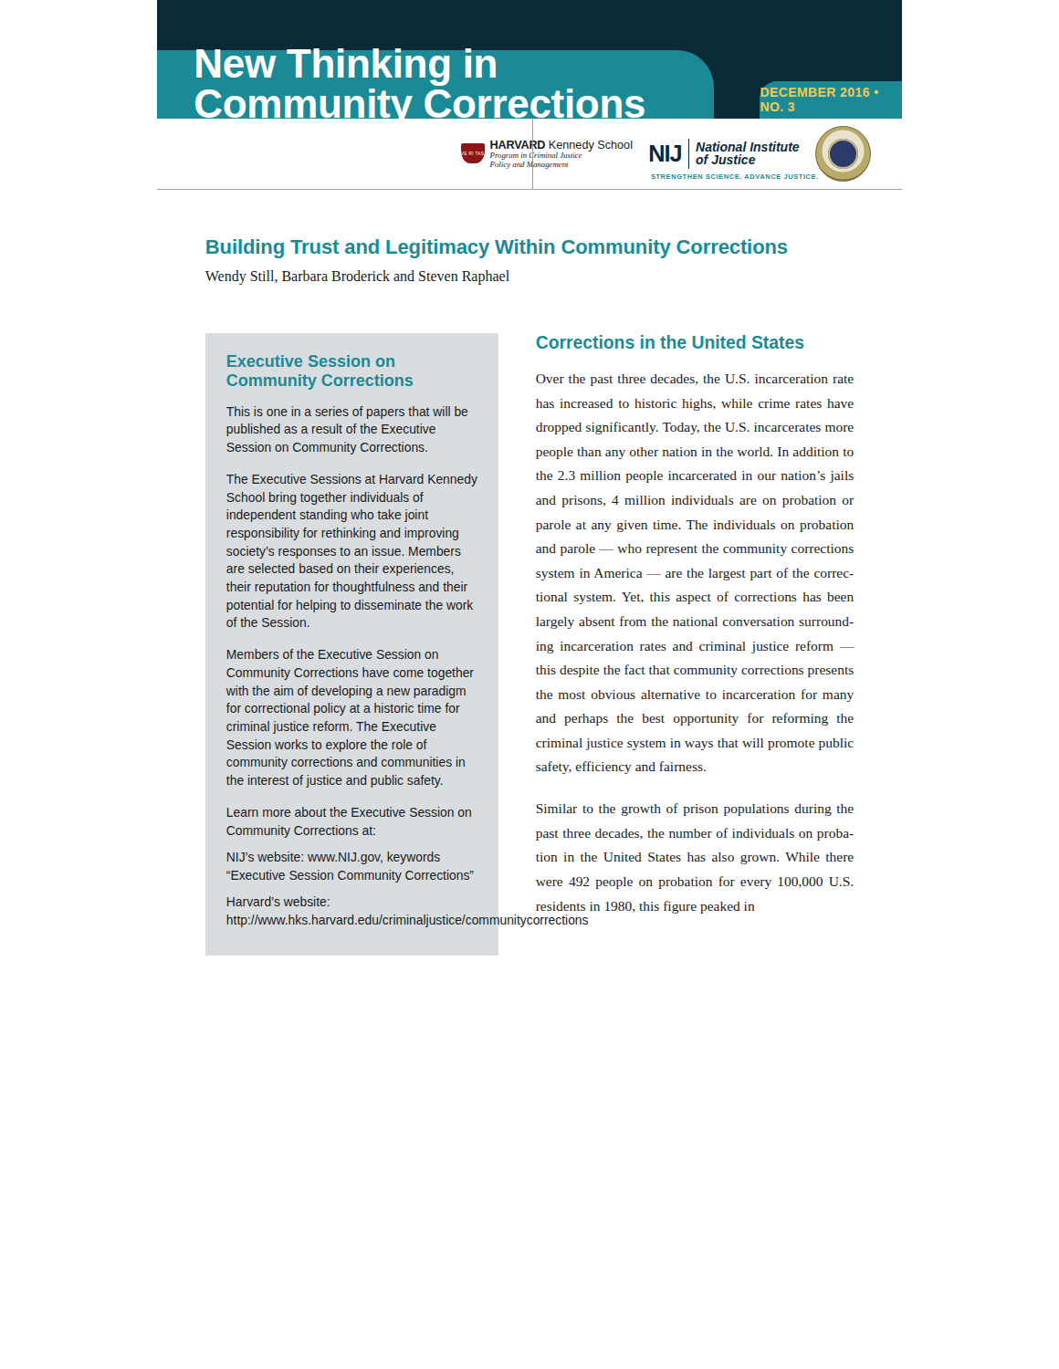New Thinking in Community Corrections
DECEMBER 2016 • NO. 3
HARVARD Kennedy School
Program in Criminal Justice
Policy and Management
NIJ
National Institute
of Justice
STRENGTHEN SCIENCE. ADVANCE JUSTICE.
Building Trust and Legitimacy Within Community Corrections
Wendy Still, Barbara Broderick and Steven Raphael
Executive Session on
Community Corrections
This is one in a series of papers that will be published as a result of the Executive Session on Community Corrections.
The Executive Sessions at Harvard Kennedy School bring together individuals of independent standing who take joint responsibility for rethinking and improving society’s responses to an issue. Members are selected based on their experiences, their reputation for thoughtfulness and their potential for helping to disseminate the work of the Session.
Members of the Executive Session on Community Corrections have come together with the aim of developing a new paradigm for correctional policy at a historic time for criminal justice reform. The Executive Session works to explore the role of community corrections and communities in the interest of justice and public safety.
Learn more about the Executive Session on Community Corrections at:
NIJ’s website: www.NIJ.gov, keywords “Executive Session Community Corrections”
Harvard’s website: http://www.hks.harvard.edu/criminaljustice/communitycorrections
Corrections in the United States
Over the past three decades, the U.S. incarceration rate has increased to historic highs, while crime rates have dropped significantly. Today, the U.S. incarcerates more people than any other nation in the world. In addition to the 2.3 million people incarcerated in our nation’s jails and prisons, 4 million individuals are on probation or parole at any given time. The individuals on probation and parole — who represent the community corrections system in America — are the largest part of the correctional system. Yet, this aspect of corrections has been largely absent from the national conversation surrounding incarceration rates and criminal justice reform — this despite the fact that community corrections presents the most obvious alternative to incarceration for many and perhaps the best opportunity for reforming the criminal justice system in ways that will promote public safety, efficiency and fairness.
Similar to the growth of prison populations during the past three decades, the number of individuals on probation in the United States has also grown. While there were 492 people on probation for every 100,000 U.S. residents in 1980, this figure peaked in